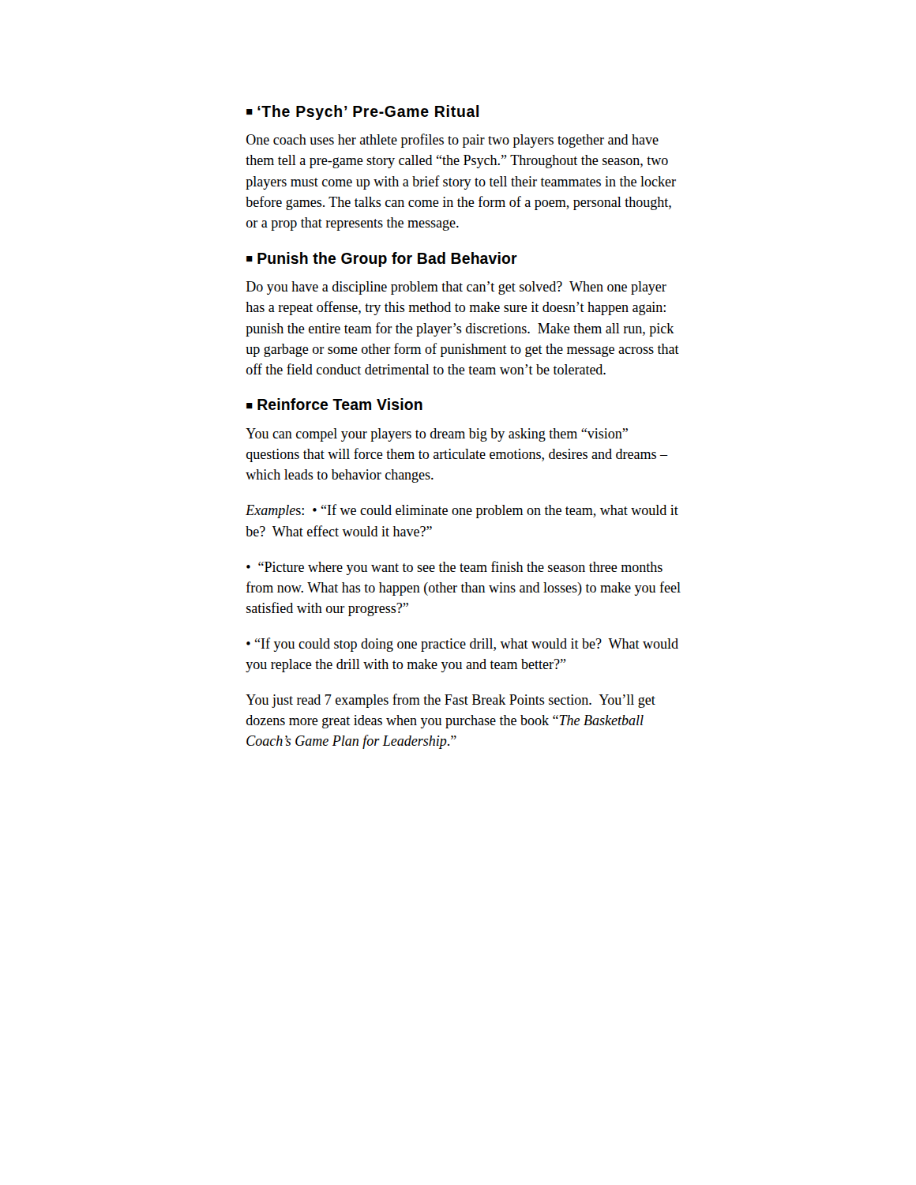■‘The Psych’ Pre-Game Ritual
One coach uses her athlete profiles to pair two players together and have them tell a pre-game story called “the Psych.” Throughout the season, two players must come up with a brief story to tell their teammates in the locker before games. The talks can come in the form of a poem, personal thought, or a prop that represents the message.
■Punish the Group for Bad Behavior
Do you have a discipline problem that can’t get solved? When one player has a repeat offense, try this method to make sure it doesn’t happen again: punish the entire team for the player’s discretions. Make them all run, pick up garbage or some other form of punishment to get the message across that off the field conduct detrimental to the team won’t be tolerated.
■Reinforce Team Vision
You can compel your players to dream big by asking them “vision” questions that will force them to articulate emotions, desires and dreams – which leads to behavior changes.
Examples: • “If we could eliminate one problem on the team, what would it be? What effect would it have?”
• “Picture where you want to see the team finish the season three months from now. What has to happen (other than wins and losses) to make you feel satisfied with our progress?”
• “If you could stop doing one practice drill, what would it be? What would you replace the drill with to make you and team better?”
You just read 7 examples from the Fast Break Points section. You’ll get dozens more great ideas when you purchase the book “The Basketball Coach’s Game Plan for Leadership.”